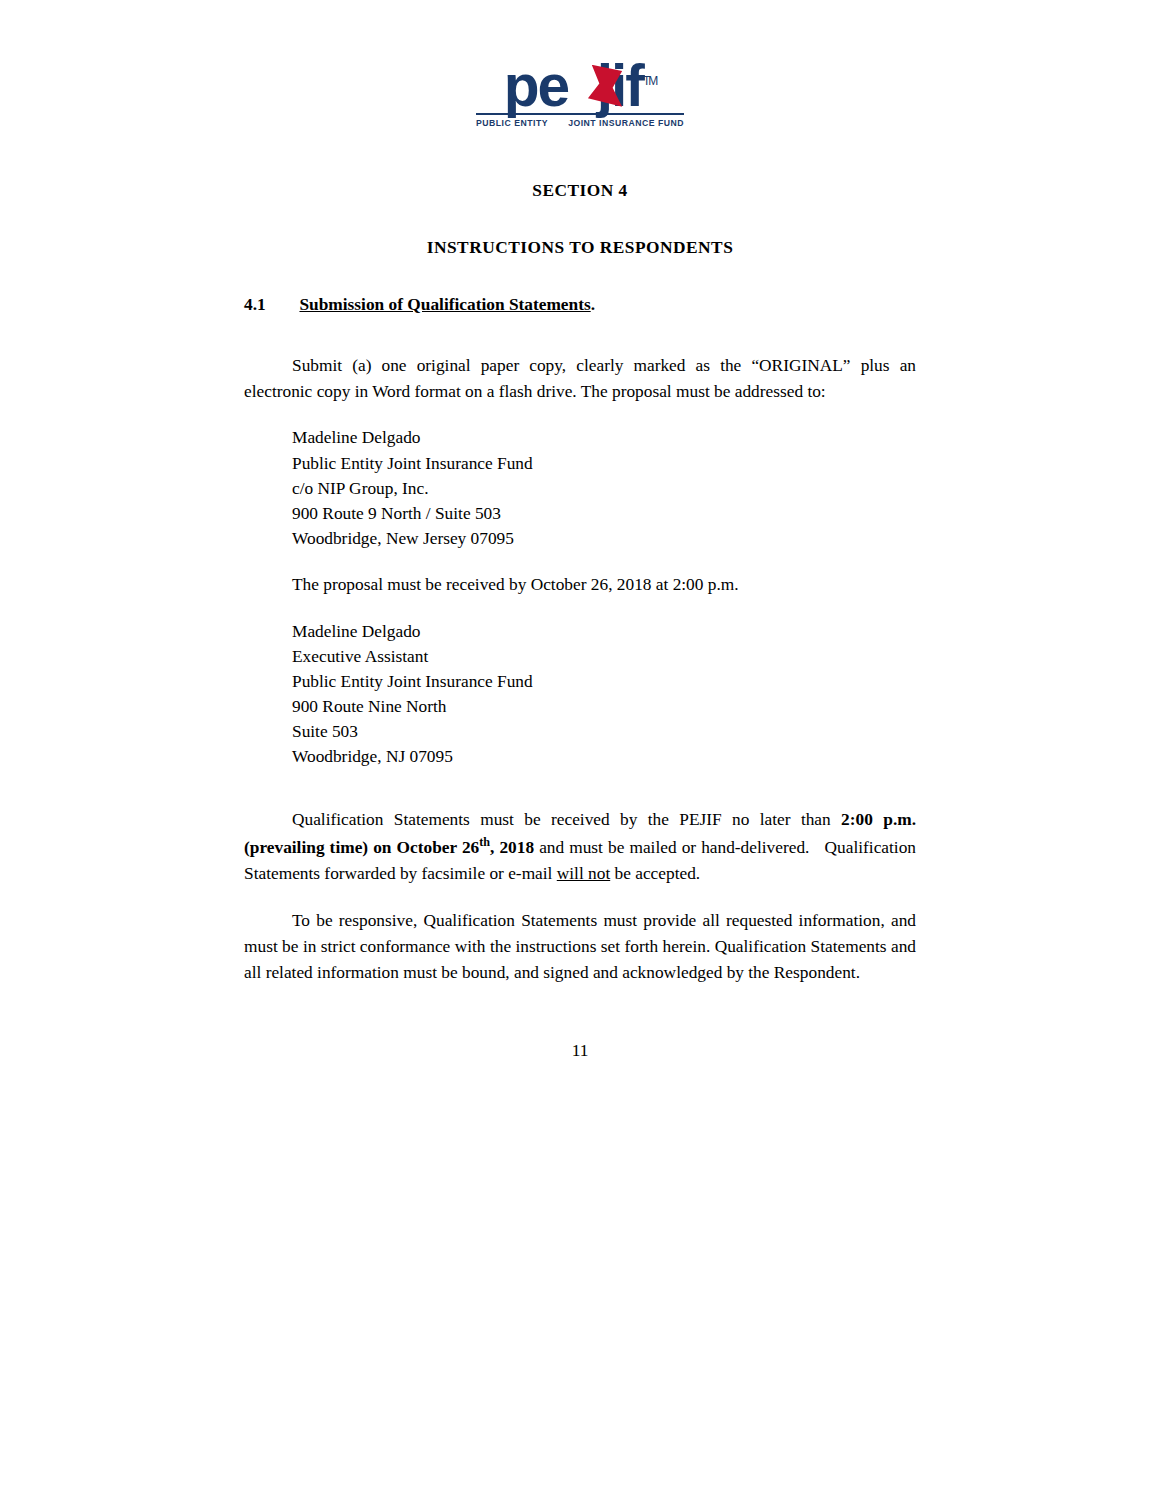pe jifTM
PUBLIC ENTITY JOINT INSURANCE FUND
SECTION 4
INSTRUCTIONS TO RESPONDENTS
4.1 Submission of Qualification Statements.
Submit (a) one original paper copy, clearly marked as the “ORIGINAL” plus an electronic copy in Word format on a flash drive. The proposal must be addressed to:
Madeline Delgado
Public Entity Joint Insurance Fund
c/o NIP Group, Inc.
900 Route 9 North / Suite 503
Woodbridge, New Jersey 07095
The proposal must be received by October 26, 2018 at 2:00 p.m.
Madeline Delgado
Executive Assistant
Public Entity Joint Insurance Fund
900 Route Nine North
Suite 503
Woodbridge, NJ 07095
Qualification Statements must be received by the PEJIF no later than 2:00 p.m. (prevailing time) on October 26th, 2018 and must be mailed or hand-delivered. Qualification Statements forwarded by facsimile or e-mail will not be accepted.
To be responsive, Qualification Statements must provide all requested information, and must be in strict conformance with the instructions set forth herein. Qualification Statements and all related information must be bound, and signed and acknowledged by the Respondent.
11